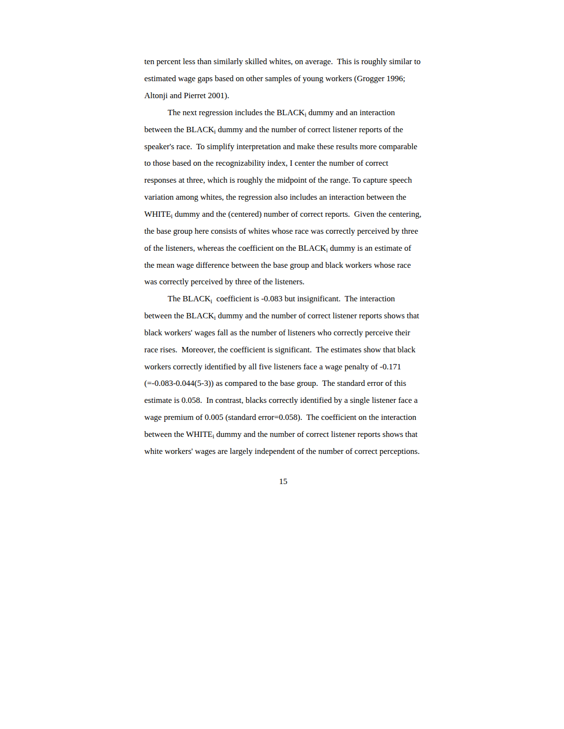ten percent less than similarly skilled whites, on average. This is roughly similar to estimated wage gaps based on other samples of young workers (Grogger 1996; Altonji and Pierret 2001).
The next regression includes the BLACKi dummy and an interaction between the BLACKi dummy and the number of correct listener reports of the speaker's race. To simplify interpretation and make these results more comparable to those based on the recognizability index, I center the number of correct responses at three, which is roughly the midpoint of the range. To capture speech variation among whites, the regression also includes an interaction between the WHITEi dummy and the (centered) number of correct reports. Given the centering, the base group here consists of whites whose race was correctly perceived by three of the listeners, whereas the coefficient on the BLACKi dummy is an estimate of the mean wage difference between the base group and black workers whose race was correctly perceived by three of the listeners.
The BLACKi coefficient is -0.083 but insignificant. The interaction between the BLACKi dummy and the number of correct listener reports shows that black workers' wages fall as the number of listeners who correctly perceive their race rises. Moreover, the coefficient is significant. The estimates show that black workers correctly identified by all five listeners face a wage penalty of -0.171 (=-0.083-0.044(5-3)) as compared to the base group. The standard error of this estimate is 0.058. In contrast, blacks correctly identified by a single listener face a wage premium of 0.005 (standard error=0.058). The coefficient on the interaction between the WHITEi dummy and the number of correct listener reports shows that white workers' wages are largely independent of the number of correct perceptions.
15